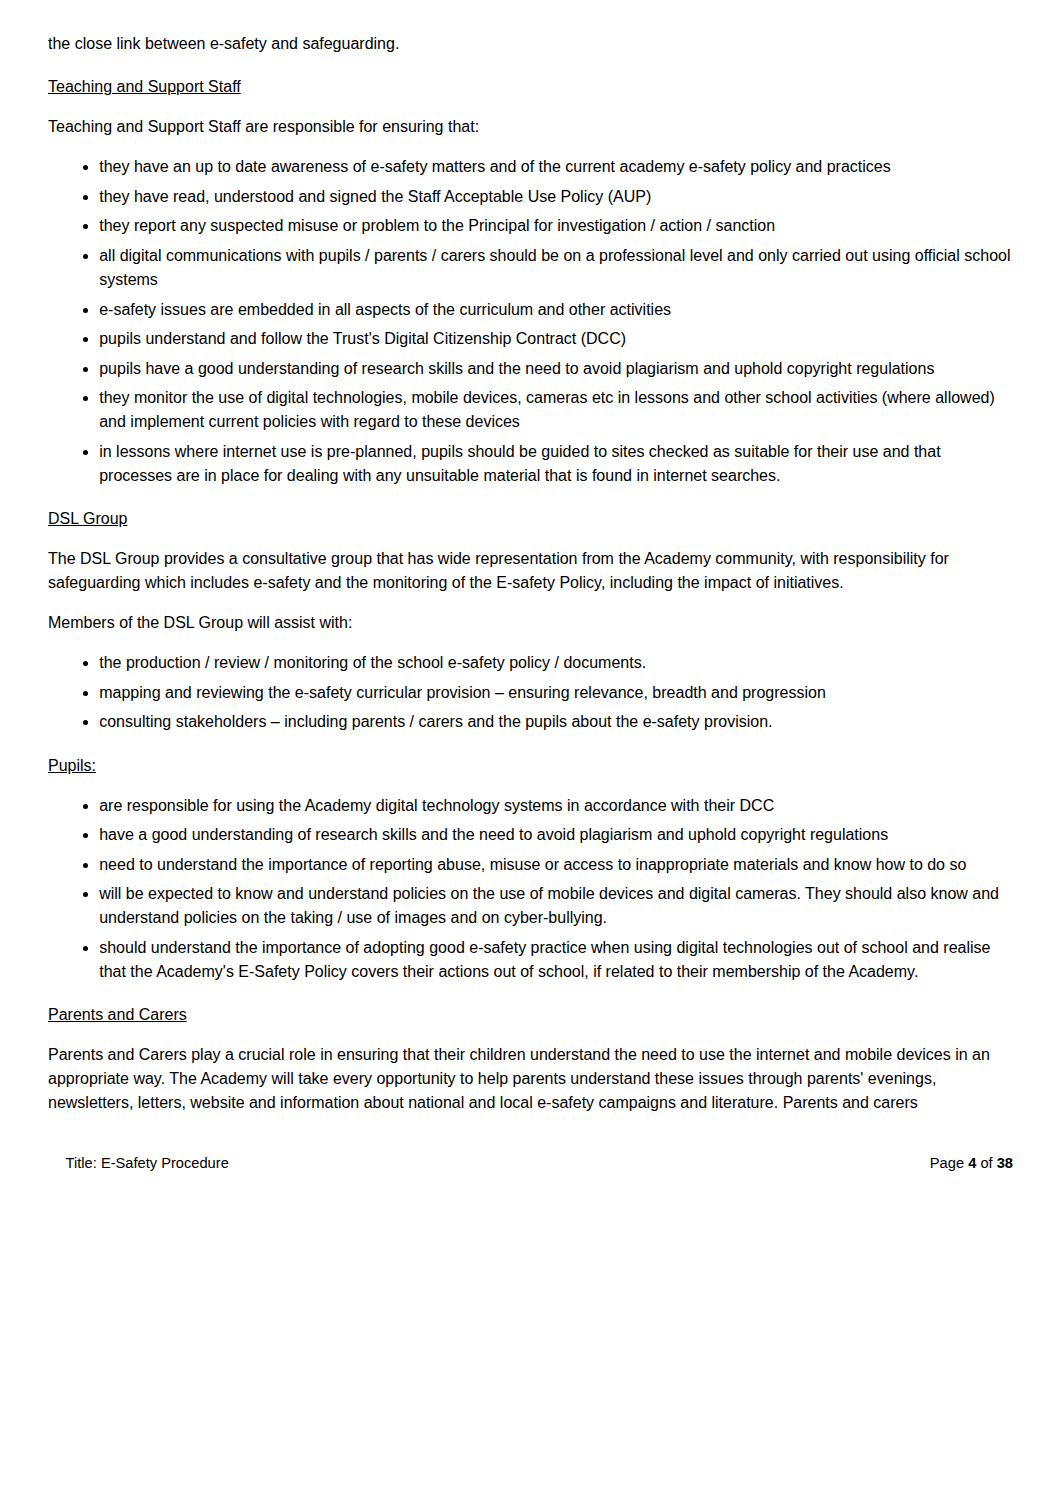the close link between e-safety and safeguarding.
Teaching and Support Staff
Teaching and Support Staff are responsible for ensuring that:
they have an up to date awareness of e-safety matters and of the current academy e-safety policy and practices
they have read, understood and signed the Staff Acceptable Use Policy (AUP)
they report any suspected misuse or problem to the Principal for investigation / action / sanction
all digital communications with pupils / parents / carers should be on a professional level and only carried out using official school systems
e-safety issues are embedded in all aspects of the curriculum and other activities
pupils understand and follow the Trust's Digital Citizenship Contract (DCC)
pupils have a good understanding of research skills and the need to avoid plagiarism and uphold copyright regulations
they monitor the use of digital technologies, mobile devices, cameras etc in lessons and other school activities (where allowed) and implement current policies with regard to these devices
in lessons where internet use is pre-planned, pupils should be guided to sites checked as suitable for their use and that processes are in place for dealing with any unsuitable material that is found in internet searches.
DSL Group
The DSL Group provides a consultative group that has wide representation from the Academy community, with responsibility for safeguarding which includes e-safety and the monitoring of the E-safety Policy, including the impact of initiatives.
Members of the DSL Group will assist with:
the production / review / monitoring of the school e-safety policy / documents.
mapping and reviewing the e-safety curricular provision – ensuring relevance, breadth and progression
consulting stakeholders – including parents / carers and the pupils about the e-safety provision.
Pupils:
are responsible for using the Academy digital technology systems in accordance with their DCC
have a good understanding of research skills and the need to avoid plagiarism and uphold copyright regulations
need to understand the importance of reporting abuse, misuse or access to inappropriate materials and know how to do so
will be expected to know and understand policies on the use of mobile devices and digital cameras. They should also know and understand policies on the taking / use of images and on cyber-bullying.
should understand the importance of adopting good e-safety practice when using digital technologies out of school and realise that the Academy's E-Safety Policy covers their actions out of school, if related to their membership of the Academy.
Parents and Carers
Parents and Carers play a crucial role in ensuring that their children understand the need to use the internet and mobile devices in an appropriate way. The Academy will take every opportunity to help parents understand these issues through parents' evenings, newsletters, letters, website and information about national and local e-safety campaigns and literature. Parents and carers
Title: E-Safety Procedure Page 4 of 38